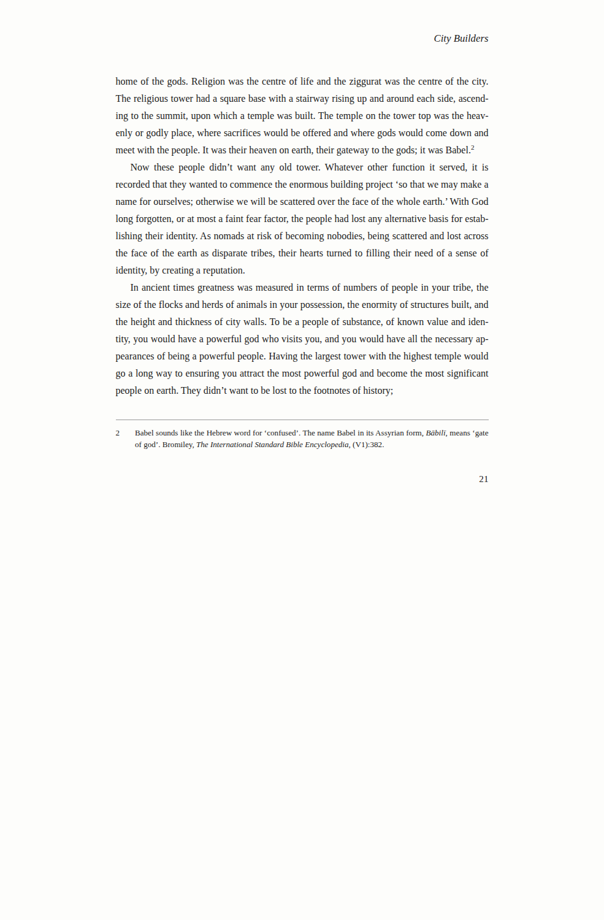City Builders
home of the gods. Religion was the centre of life and the ziggurat was the centre of the city. The religious tower had a square base with a stairway rising up and around each side, ascending to the summit, upon which a temple was built. The temple on the tower top was the heavenly or godly place, where sacrifices would be offered and where gods would come down and meet with the people. It was their heaven on earth, their gateway to the gods; it was Babel.2
Now these people didn’t want any old tower. Whatever other function it served, it is recorded that they wanted to commence the enormous building project ‘so that we may make a name for ourselves; otherwise we will be scattered over the face of the whole earth.’ With God long forgotten, or at most a faint fear factor, the people had lost any alternative basis for establishing their identity. As nomads at risk of becoming nobodies, being scattered and lost across the face of the earth as disparate tribes, their hearts turned to filling their need of a sense of identity, by creating a reputation.
In ancient times greatness was measured in terms of numbers of people in your tribe, the size of the flocks and herds of animals in your possession, the enormity of structures built, and the height and thickness of city walls. To be a people of substance, of known value and identity, you would have a powerful god who visits you, and you would have all the necessary appearances of being a powerful people. Having the largest tower with the highest temple would go a long way to ensuring you attract the most powerful god and become the most significant people on earth. They didn’t want to be lost to the footnotes of history;
2 Babel sounds like the Hebrew word for ‘confused’. The name Babel in its Assyrian form, Bābilī, means ‘gate of god’. Bromiley, The International Standard Bible Encyclopedia, (V1):382.
21